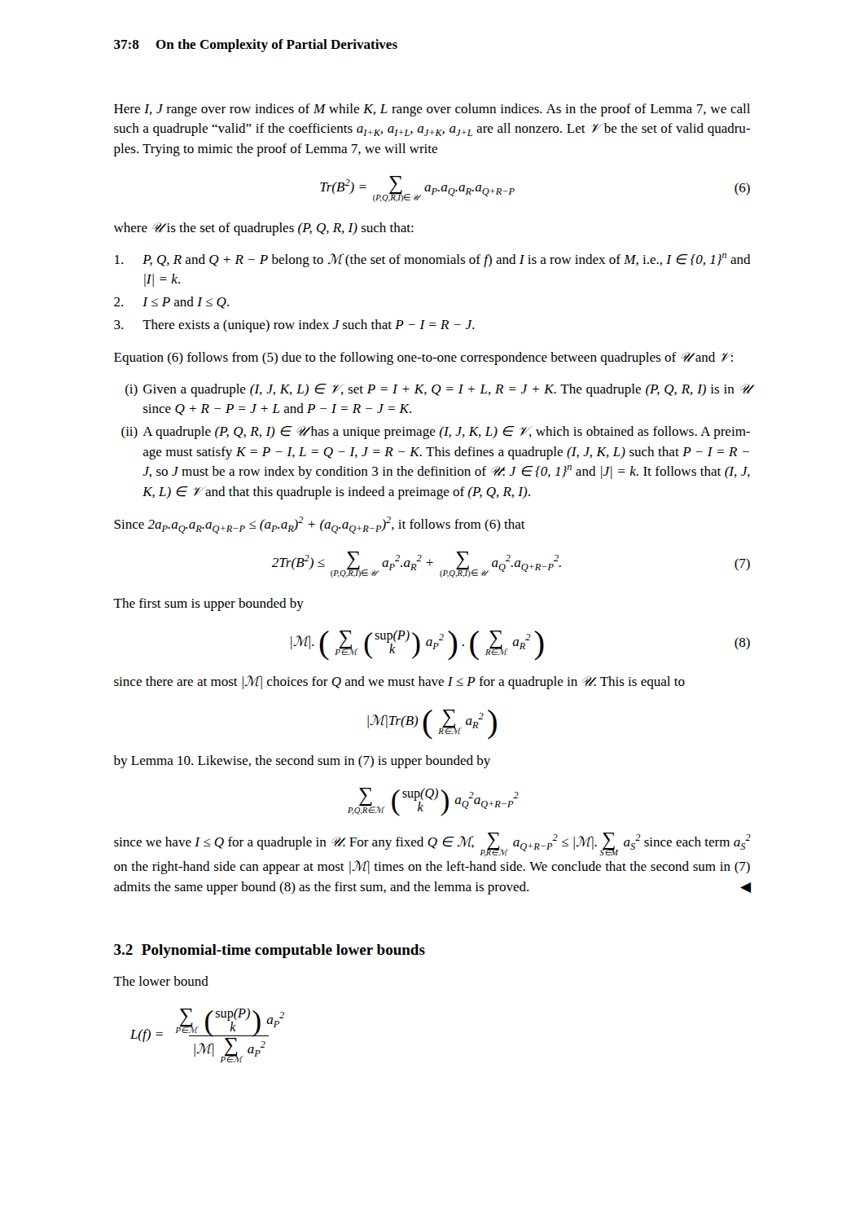37:8 On the Complexity of Partial Derivatives
Here I, J range over row indices of M while K, L range over column indices. As in the proof of Lemma 7, we call such a quadruple “valid” if the coefficients aI+K, aI+L, aJ+K, aJ+L are all nonzero. Let 𝒱 be the set of valid quadruples. Trying to mimic the proof of Lemma 7, we will write
Tr(B2) = ∑(P,Q,R,I)∈𝒰 aP.aQ.aR.aQ+R−P
(6)
where 𝒰 is the set of quadruples (P, Q, R, I) such that:
1. P, Q, R and Q + R − P belong to ℳ (the set of monomials of f) and I is a row index of M, i.e., I ∈ {0, 1}n and |I| = k.
2. I ≤ P and I ≤ Q.
3. There exists a (unique) row index J such that P − I = R − J.
Equation (6) follows from (5) due to the following one-to-one correspondence between quadruples of 𝒰 and 𝒱:
(i) Given a quadruple (I, J, K, L) ∈ 𝒱, set P = I + K, Q = I + L, R = J + K. The quadruple (P, Q, R, I) is in 𝒰 since Q + R − P = J + L and P − I = R − J = K.
(ii) A quadruple (P, Q, R, I) ∈ 𝒰 has a unique preimage (I, J, K, L) ∈ 𝒱, which is obtained as follows. A preimage must satisfy K = P − I, L = Q − I, J = R − K. This defines a quadruple (I, J, K, L) such that P − I = R − J, so J must be a row index by condition 3 in the definition of 𝒰: J ∈ {0, 1}n and |J| = k. It follows that (I, J, K, L) ∈ 𝒱 and that this quadruple is indeed a preimage of (P, Q, R, I).
Since 2aP.aQ.aR.aQ+R−P ≤ (aP.aR)2 + (aQ.aQ+R−P)2, it follows from (6) that
2Tr(B2) ≤ ∑(P,Q,R,I)∈𝒰 aP2.aR2 + ∑(P,Q,R,I)∈𝒰 aQ2.aQ+R−P2.
(7)
The first sum is upper bounded by
|ℳ|. ( ∑P∈ℳ (sup(P) k) aP2 ) . ( ∑R∈ℳ aR2 )
(8)
since there are at most |ℳ| choices for Q and we must have I ≤ P for a quadruple in 𝒰. This is equal to
|ℳ|Tr(B) ( ∑R∈ℳ aR2 )
by Lemma 10. Likewise, the second sum in (7) is upper bounded by
∑P,Q,R∈ℳ (sup(Q) k) aQ2aQ+R−P2
since we have I ≤ Q for a quadruple in 𝒰. For any fixed Q ∈ ℳ, ∑P,R∈ℳ aQ+R−P2 ≤ |ℳ|.∑S∈M aS2 since each term aS2 on the right-hand side can appear at most |ℳ| times on the left-hand side. We conclude that the second sum in (7) admits the same upper bound (8) as the first sum, and the lemma is proved. ◀
3.2 Polynomial-time computable lower bounds
The lower bound
L(f) = ∑P∈ℳ (sup(P) k) aP2 |ℳ| ∑P∈ℳ aP2